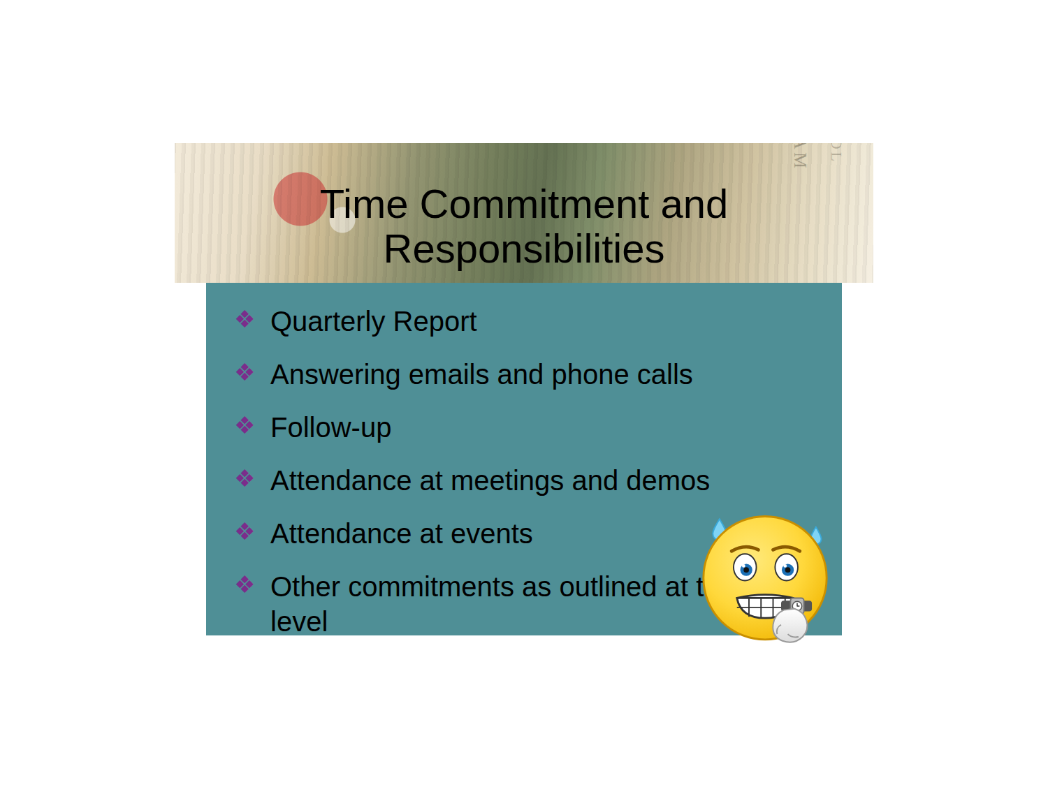QUAM
VOL
Time Commitment and
Responsibilities
Quarterly Report
Answering emails and phone calls
Follow-up
Attendance at meetings and demos
Attendance at events
Other commitments as outlined at the local level